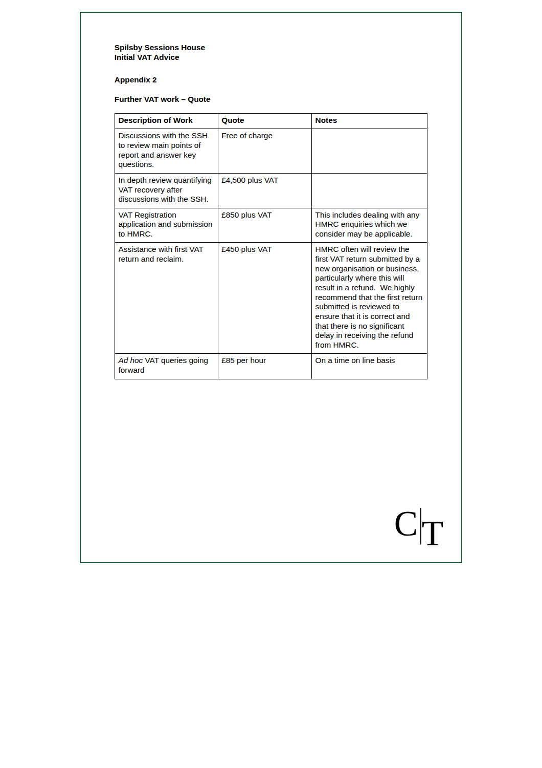Spilsby Sessions House
Initial VAT Advice
Appendix 2
Further VAT work – Quote
| Description of Work | Quote | Notes |
| --- | --- | --- |
| Discussions with the SSH to review main points of report and answer key questions. | Free of charge | |
| In depth review quantifying VAT recovery after discussions with the SSH. | £4,500 plus VAT | |
| VAT Registration application and submission to HMRC. | £850 plus VAT | This includes dealing with any HMRC enquiries which we consider may be applicable. |
| Assistance with first VAT return and reclaim. | £450 plus VAT | HMRC often will review the first VAT return submitted by a new organisation or business, particularly where this will result in a refund. We highly recommend that the first return submitted is reviewed to ensure that it is correct and that there is no significant delay in receiving the refund from HMRC. |
| Ad hoc VAT queries going forward | £85 per hour | On a time on line basis |
C T